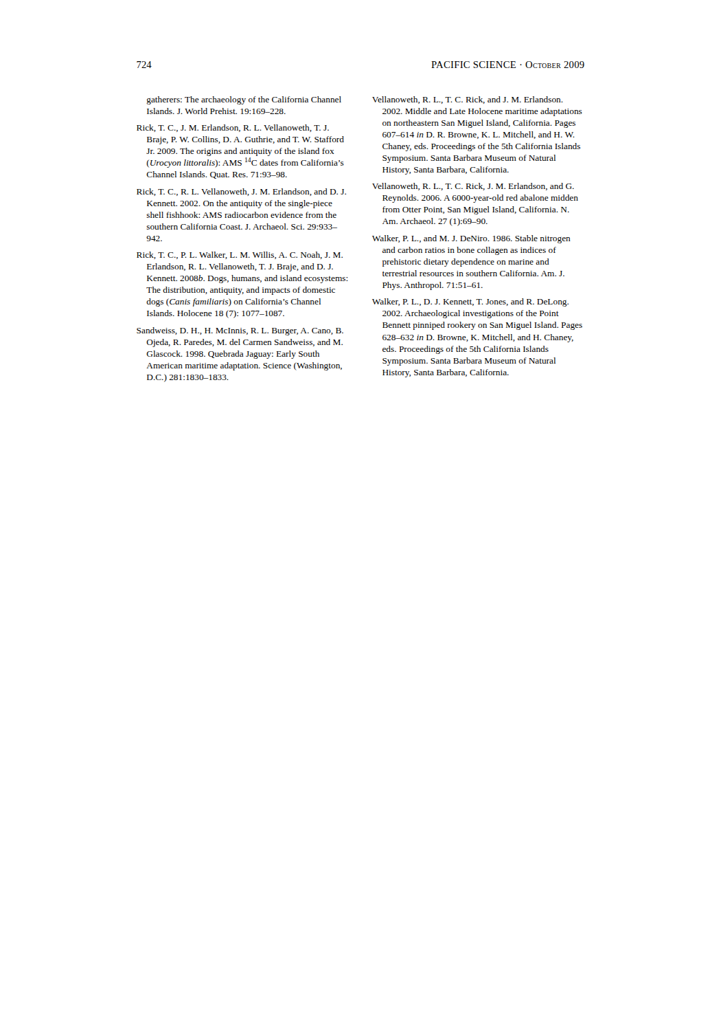724 PACIFIC SCIENCE · October 2009
gatherers: The archaeology of the California Channel Islands. J. World Prehist. 19:169–228.
Rick, T. C., J. M. Erlandson, R. L. Vellanoweth, T. J. Braje, P. W. Collins, D. A. Guthrie, and T. W. Stafford Jr. 2009. The origins and antiquity of the island fox (Urocyon littoralis): AMS 14C dates from California’s Channel Islands. Quat. Res. 71:93–98.
Rick, T. C., R. L. Vellanoweth, J. M. Erlandson, and D. J. Kennett. 2002. On the antiquity of the single-piece shell fishhook: AMS radiocarbon evidence from the southern California Coast. J. Archaeol. Sci. 29:933–942.
Rick, T. C., P. L. Walker, L. M. Willis, A. C. Noah, J. M. Erlandson, R. L. Vellanoweth, T. J. Braje, and D. J. Kennett. 2008b. Dogs, humans, and island ecosystems: The distribution, antiquity, and impacts of domestic dogs (Canis familiaris) on California’s Channel Islands. Holocene 18 (7): 1077–1087.
Sandweiss, D. H., H. McInnis, R. L. Burger, A. Cano, B. Ojeda, R. Paredes, M. del Carmen Sandweiss, and M. Glascock. 1998. Quebrada Jaguay: Early South American maritime adaptation. Science (Washington, D.C.) 281:1830–1833.
Vellanoweth, R. L., T. C. Rick, and J. M. Erlandson. 2002. Middle and Late Holocene maritime adaptations on northeastern San Miguel Island, California. Pages 607–614 in D. R. Browne, K. L. Mitchell, and H. W. Chaney, eds. Proceedings of the 5th California Islands Symposium. Santa Barbara Museum of Natural History, Santa Barbara, California.
Vellanoweth, R. L., T. C. Rick, J. M. Erlandson, and G. Reynolds. 2006. A 6000-year-old red abalone midden from Otter Point, San Miguel Island, California. N. Am. Archaeol. 27 (1):69–90.
Walker, P. L., and M. J. DeNiro. 1986. Stable nitrogen and carbon ratios in bone collagen as indices of prehistoric dietary dependence on marine and terrestrial resources in southern California. Am. J. Phys. Anthropol. 71:51–61.
Walker, P. L., D. J. Kennett, T. Jones, and R. DeLong. 2002. Archaeological investigations of the Point Bennett pinniped rookery on San Miguel Island. Pages 628–632 in D. Browne, K. Mitchell, and H. Chaney, eds. Proceedings of the 5th California Islands Symposium. Santa Barbara Museum of Natural History, Santa Barbara, California.